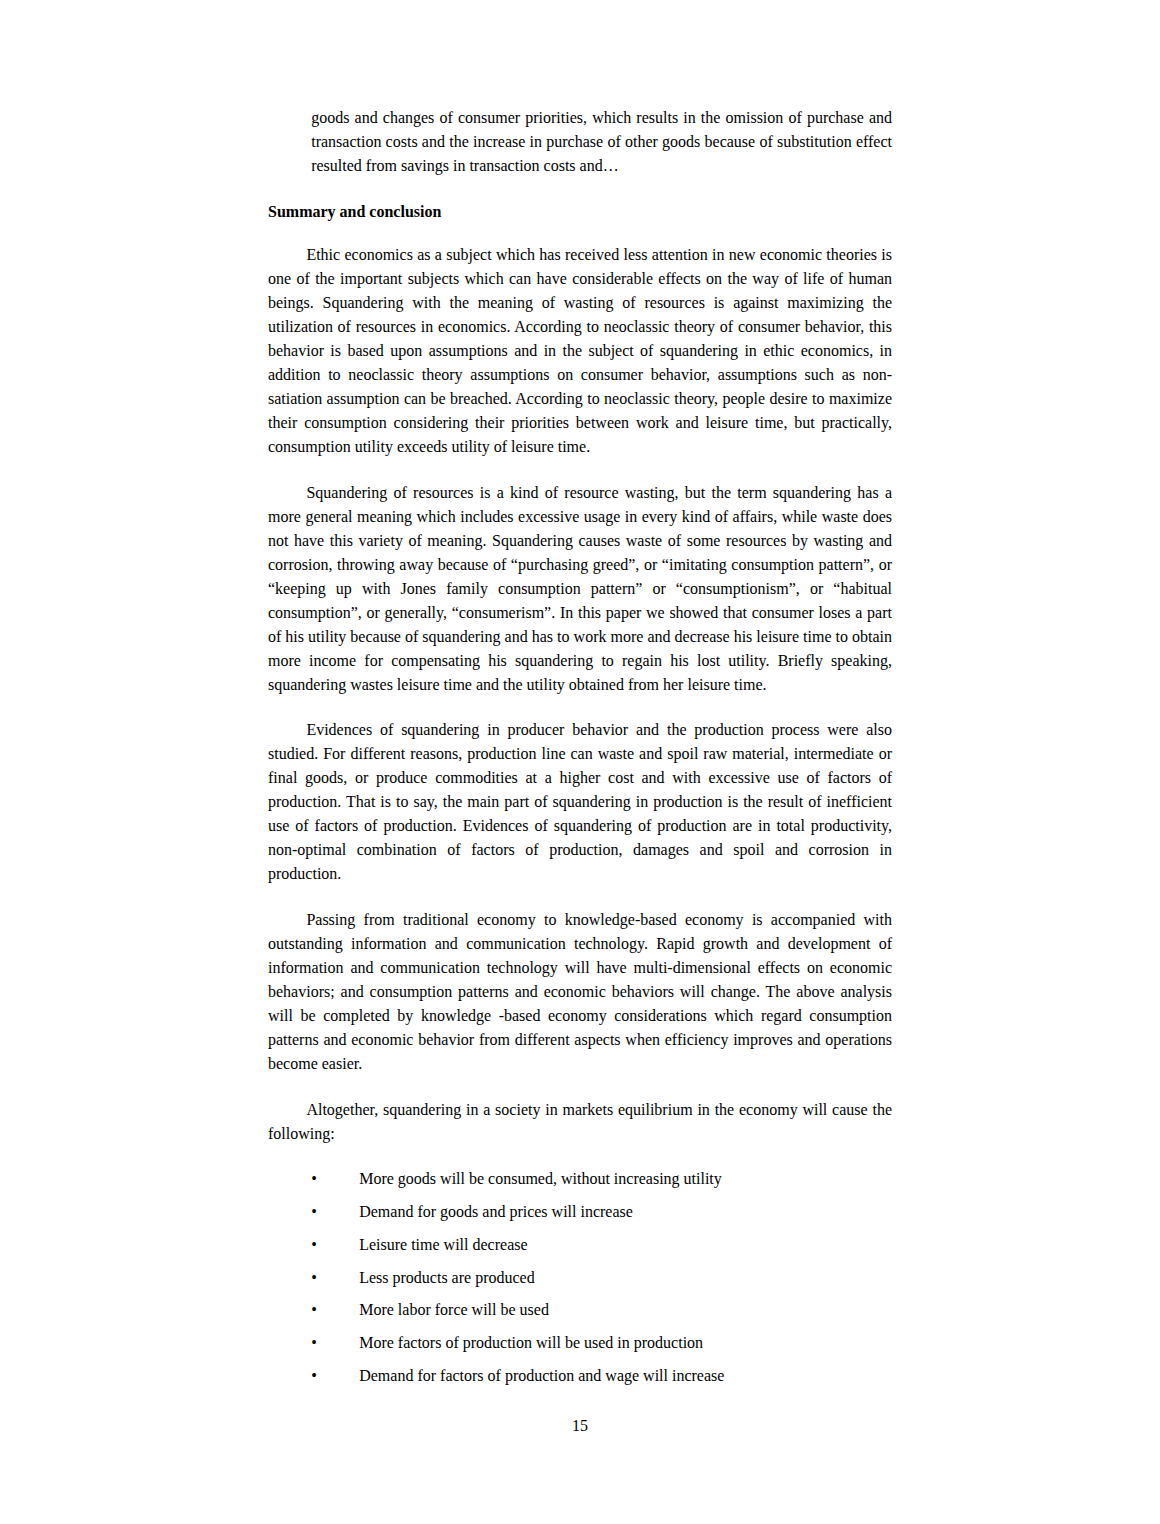goods and changes of consumer priorities, which results in the omission of purchase and transaction costs and the increase in purchase of other goods because of substitution effect resulted from savings in transaction costs and…
Summary and conclusion
Ethic economics as a subject which has received less attention in new economic theories is one of the important subjects which can have considerable effects on the way of life of human beings. Squandering with the meaning of wasting of resources is against maximizing the utilization of resources in economics. According to neoclassic theory of consumer behavior, this behavior is based upon assumptions and in the subject of squandering in ethic economics, in addition to neoclassic theory assumptions on consumer behavior, assumptions such as non-satiation assumption can be breached. According to neoclassic theory, people desire to maximize their consumption considering their priorities between work and leisure time, but practically, consumption utility exceeds utility of leisure time.
Squandering of resources is a kind of resource wasting, but the term squandering has a more general meaning which includes excessive usage in every kind of affairs, while waste does not have this variety of meaning. Squandering causes waste of some resources by wasting and corrosion, throwing away because of “purchasing greed”, or “imitating consumption pattern”, or “keeping up with Jones family consumption pattern” or “consumptionism”, or “habitual consumption”, or generally, “consumerism”. In this paper we showed that consumer loses a part of his utility because of squandering and has to work more and decrease his leisure time to obtain more income for compensating his squandering to regain his lost utility. Briefly speaking, squandering wastes leisure time and the utility obtained from her leisure time.
Evidences of squandering in producer behavior and the production process were also studied. For different reasons, production line can waste and spoil raw material, intermediate or final goods, or produce commodities at a higher cost and with excessive use of factors of production. That is to say, the main part of squandering in production is the result of inefficient use of factors of production. Evidences of squandering of production are in total productivity, non-optimal combination of factors of production, damages and spoil and corrosion in production.
Passing from traditional economy to knowledge-based economy is accompanied with outstanding information and communication technology. Rapid growth and development of information and communication technology will have multi-dimensional effects on economic behaviors; and consumption patterns and economic behaviors will change. The above analysis will be completed by knowledge -based economy considerations which regard consumption patterns and economic behavior from different aspects when efficiency improves and operations become easier.
Altogether, squandering in a society in markets equilibrium in the economy will cause the following:
More goods will be consumed, without increasing utility
Demand for goods and prices will increase
Leisure time will decrease
Less products are produced
More labor force will be used
More factors of production will be used in production
Demand for factors of production and wage will increase
15